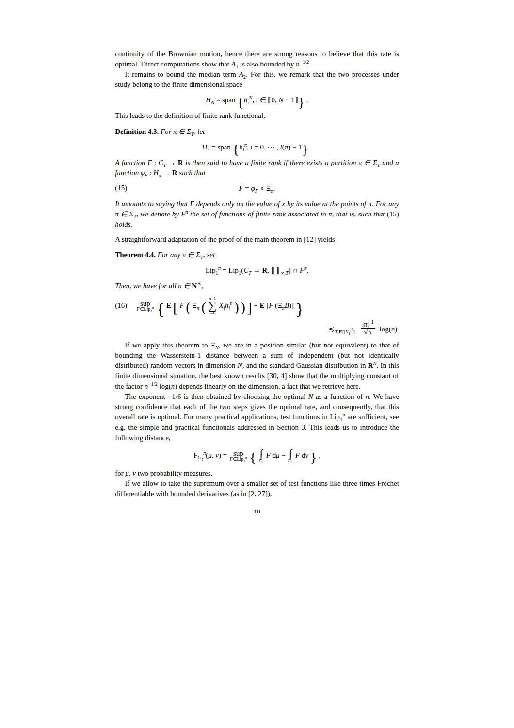continuity of the Brownian motion, hence there are strong reasons to believe that this rate is optimal. Direct computations show that A1 is also bounded by n−1/2.
It remains to bound the median term A2. For this, we remark that the two processes under study belong to the finite dimensional space
HN = span {hiN, i ∈ ⟦0, N − 1⟧} .
This leads to the definition of finite rank functional,
Definition 4.3. For π ∈ ΣT, let
Hπ = span {hiπ, i = 0, ··· , l(π) − 1} .
A function F : CT → R is then said to have a finite rank if there exists a partition π ∈ ΣT and a function φF : Hπ → R such that
(15) F = φF ∘ Ξπ.
It amounts to saying that F depends only on the value of x by its value at the points of π. For any π ∈ ΣT, we denote by Fπ the set of functions of finite rank associated to π, that is, such that (15) holds.
A straightforward adaptation of the proof of the main theorem in [12] yields
Theorem 4.4. For any π ∈ ΣT, set
Lip1π = Lip1(CT → R, ∥ ∥∞,T) ∩ Fπ.
Then, we have for all n ∈ N∗,
(16) sup F∈Lip1π { E [ F ( Ξπ ( n−1∑i=0 Xihin ) ) ] − E [F (ΞπB)] }
≲T,E[|X1|3] |π|−1√n log(n).
If we apply this theorem to ΞN, we are in a position similar (but not equivalent) to that of bounding the Wasserstein-1 distance between a sum of independent (but not identically distributed) random vectors in dimension N, and the standard Gaussian distribution in RN. In this finite dimensional situation, the best known results [30, 4] show that the multiplying constant of the factor n−1/2 log(n) depends linearly on the dimension, a fact that we retrieve here.
The exponent −1/6 is then obtained by choosing the optimal N as a function of n. We have strong confidence that each of the two steps gives the optimal rate, and consequently, that this overall rate is optimal. For many practical applications, test functions in Lip1π are sufficient, see e.g. the simple and practical functionals addressed in Section 3. This leads us to introduce the following distance,
FCTπ(μ, ν) = sup F∈Lip1π { ∫CT F dμ − ∫CT F dν } ,
for μ, ν two probability measures.
If we allow to take the supremum over a smaller set of test functions like three times Fréchet differentiable with bounded derivatives (as in [2, 27]),
10